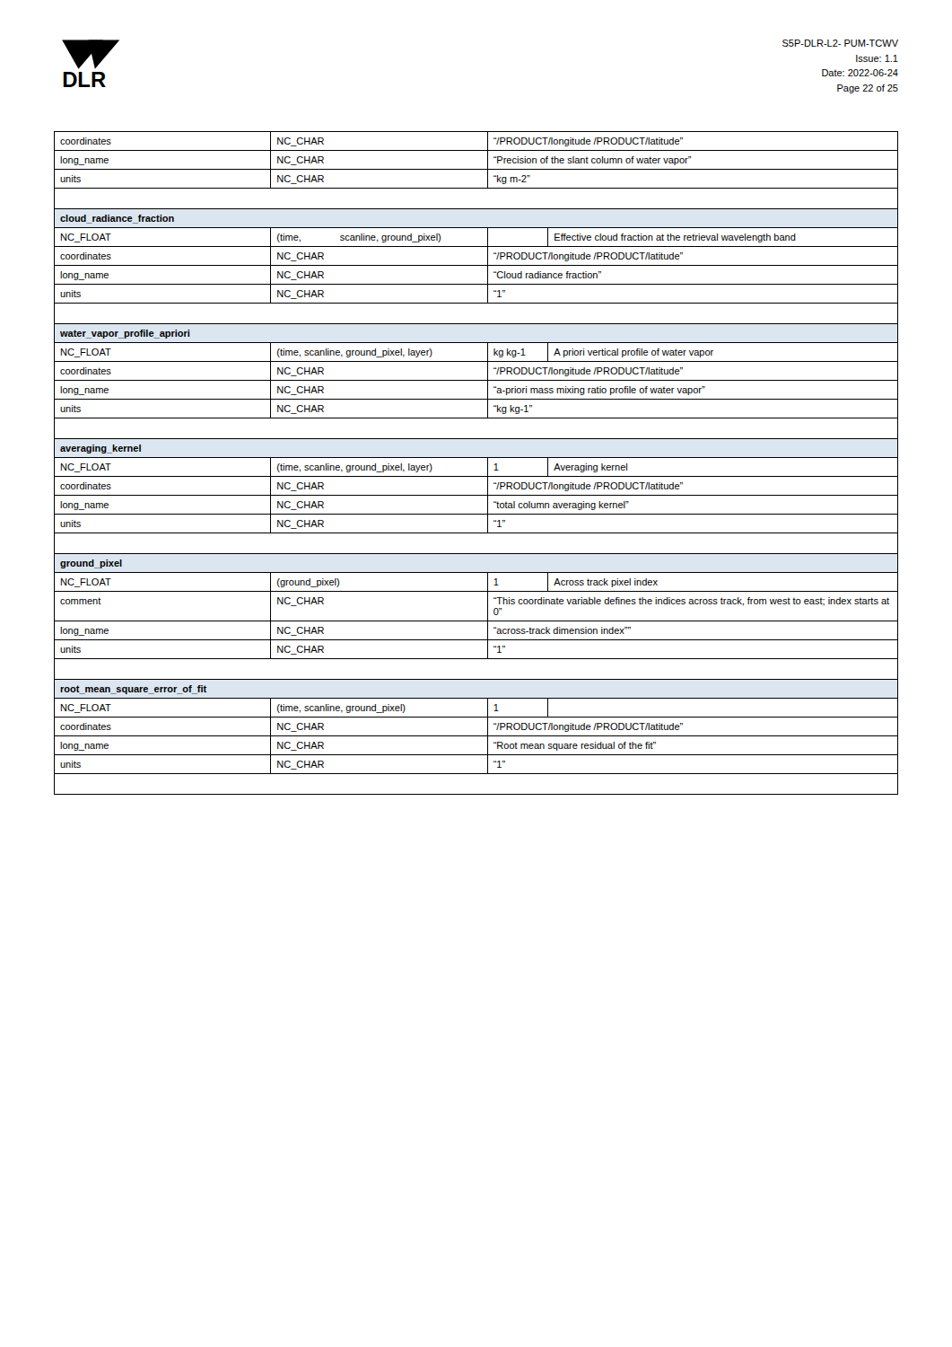DLR
S5P-DLR-L2- PUM-TCWV
Issue: 1.1
Date: 2022-06-24
Page 22 of 25
| coordinates | NC_CHAR | “/PRODUCT/longitude /PRODUCT/latitude” |
| long_name | NC_CHAR | “Precision of the slant column of water vapor” |
| units | NC_CHAR | “kg m-2” |
| cloud_radiance_fraction |
| NC_FLOAT | (time, scanline, ground_pixel) | | Effective cloud fraction at the retrieval wavelength band |
| coordinates | NC_CHAR | “/PRODUCT/longitude /PRODUCT/latitude” |
| long_name | NC_CHAR | “Cloud radiance fraction” |
| units | NC_CHAR | “1” |
| water_vapor_profile_apriori |
| NC_FLOAT | (time, scanline, ground_pixel, layer) | kg kg-1 | A priori vertical profile of water vapor |
| coordinates | NC_CHAR | “/PRODUCT/longitude /PRODUCT/latitude” |
| long_name | NC_CHAR | “a-priori mass mixing ratio profile of water vapor” |
| units | NC_CHAR | “kg kg-1” |
| averaging_kernel |
| NC_FLOAT | (time, scanline, ground_pixel, layer) | 1 | Averaging kernel |
| coordinates | NC_CHAR | “/PRODUCT/longitude /PRODUCT/latitude” |
| long_name | NC_CHAR | “total column averaging kernel” |
| units | NC_CHAR | “1” |
| ground_pixel |
| NC_FLOAT | (ground_pixel) | 1 | Across track pixel index |
| comment | NC_CHAR | “This coordinate variable defines the indices across track, from west to east; index starts at 0” |
| long_name | NC_CHAR | “across-track dimension index”” |
| units | NC_CHAR | “1” |
| root_mean_square_error_of_fit |
| NC_FLOAT | (time, scanline, ground_pixel) | 1 | |
| coordinates | NC_CHAR | “/PRODUCT/longitude /PRODUCT/latitude” |
| long_name | NC_CHAR | “Root mean square residual of the fit” |
| units | NC_CHAR | “1” |